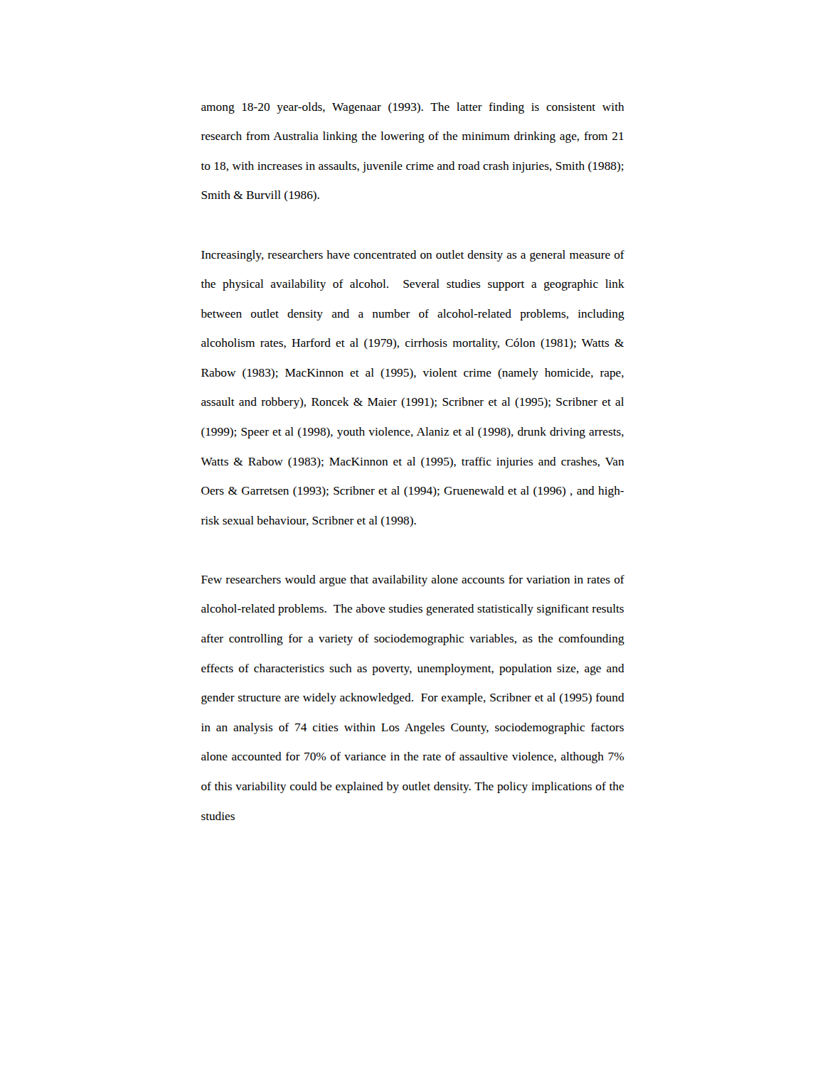among 18-20 year-olds, Wagenaar (1993). The latter finding is consistent with research from Australia linking the lowering of the minimum drinking age, from 21 to 18, with increases in assaults, juvenile crime and road crash injuries, Smith (1988); Smith & Burvill (1986).
Increasingly, researchers have concentrated on outlet density as a general measure of the physical availability of alcohol. Several studies support a geographic link between outlet density and a number of alcohol-related problems, including alcoholism rates, Harford et al (1979), cirrhosis mortality, Cólon (1981); Watts & Rabow (1983); MacKinnon et al (1995), violent crime (namely homicide, rape, assault and robbery), Roncek & Maier (1991); Scribner et al (1995); Scribner et al (1999); Speer et al (1998), youth violence, Alaniz et al (1998), drunk driving arrests, Watts & Rabow (1983); MacKinnon et al (1995), traffic injuries and crashes, Van Oers & Garretsen (1993); Scribner et al (1994); Gruenewald et al (1996) , and high-risk sexual behaviour, Scribner et al (1998).
Few researchers would argue that availability alone accounts for variation in rates of alcohol-related problems. The above studies generated statistically significant results after controlling for a variety of sociodemographic variables, as the comfounding effects of characteristics such as poverty, unemployment, population size, age and gender structure are widely acknowledged. For example, Scribner et al (1995) found in an analysis of 74 cities within Los Angeles County, sociodemographic factors alone accounted for 70% of variance in the rate of assaultive violence, although 7% of this variability could be explained by outlet density. The policy implications of the studies